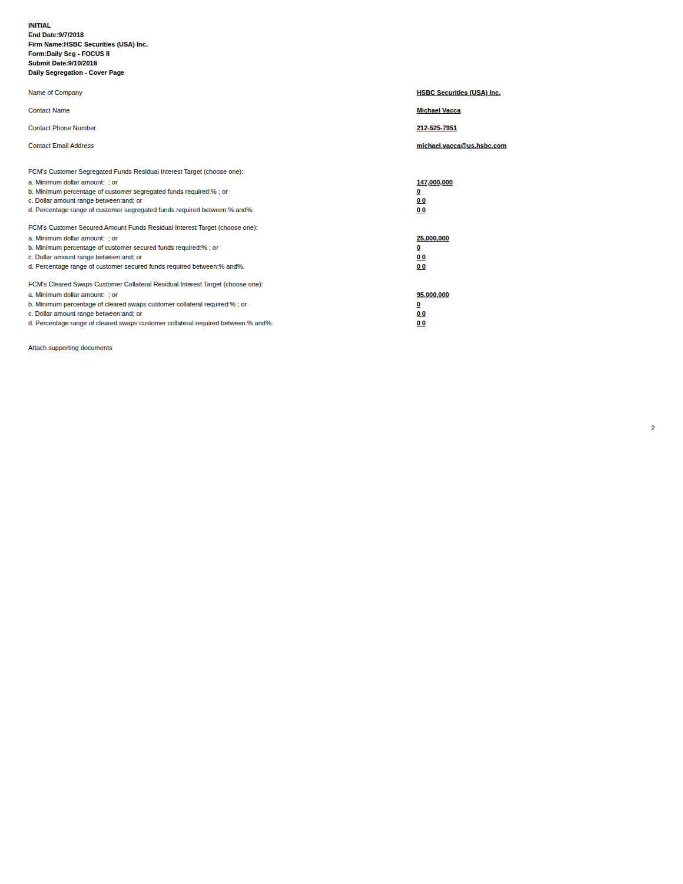INITIAL
End Date:9/7/2018
Firm Name:HSBC Securities (USA) Inc.
Form:Daily Seg - FOCUS II
Submit Date:9/10/2018
Daily Segregation - Cover Page
| Name of Company | HSBC Securities (USA) Inc. |
| Contact Name | Michael Vacca |
| Contact Phone Number | 212-525-7951 |
| Contact Email Address | michael.vacca@us.hsbc.com |
FCM’s Customer Segregated Funds Residual Interest Target (choose one):
| a. Minimum dollar amount: ; or | 147,000,000 |
| b. Minimum percentage of customer segregated funds required:% ; or | 0 |
| c. Dollar amount range between:and; or | 0 0 |
| d. Percentage range of customer segregated funds required between:% and%. | 0 0 |
FCM’s Customer Secured Amount Funds Residual Interest Target (choose one):
| a. Minimum dollar amount: ; or | 25,000,000 |
| b. Minimum percentage of customer secured funds required:% ; or | 0 |
| c. Dollar amount range between:and; or | 0 0 |
| d. Percentage range of customer secured funds required between:% and%. | 0 0 |
FCM's Cleared Swaps Customer Collateral Residual Interest Target (choose one):
| a. Minimum dollar amount: ; or | 95,000,000 |
| b. Minimum percentage of cleared swaps customer collateral required:% ; or | 0 |
| c. Dollar amount range between:and; or | 0 0 |
| d. Percentage range of cleared swaps customer collateral required between:% and%. | 0 0 |
Attach supporting documents
2